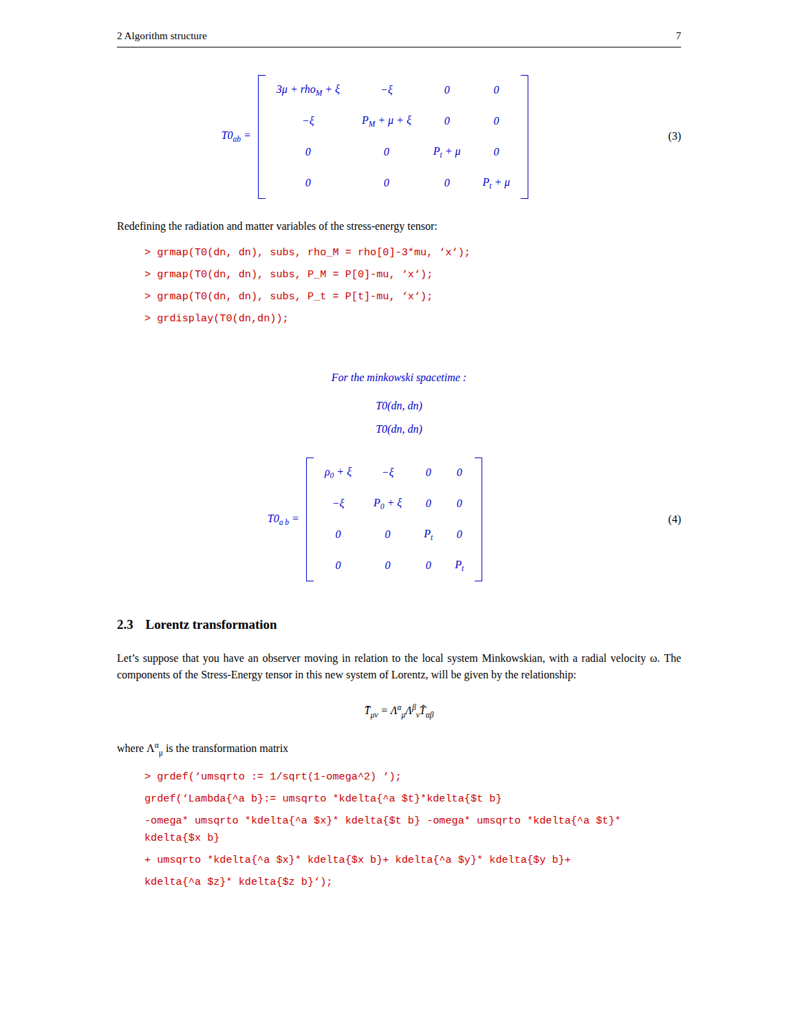2 Algorithm structure
7
T0ab =
| 3μ + rho M + ξ | −ξ | 0 | 0 |
| −ξ | P M + μ + ξ | 0 | 0 |
| 0 | 0 | P t + μ | 0 |
| 0 | 0 | 0 | P t + μ |
(3)
Redefining the radiation and matter variables of the stress-energy tensor:
> grmap(T0(dn, dn), subs, rho_M = rho[0]-3*mu, ‘x‘);
> grmap(T0(dn, dn), subs, P_M = P[0]-mu, ‘x‘);
> grmap(T0(dn, dn), subs, P_t = P[t]-mu, ‘x‘);
> grdisplay(T0(dn,dn));
For the minkowski spacetime :
T0(dn, dn)
T0(dn, dn)
T0a b =
| ρ 0 + ξ | −ξ | 0 | 0 |
| −ξ | P 0 + ξ | 0 | 0 |
| 0 | 0 | P t | 0 |
| 0 | 0 | 0 | P t |
(4)
2.3 Lorentz transformation
Let’s suppose that you have an observer moving in relation to the local system Minkowskian, with a radial velocity ω. The components of the Stress-Energy tensor in this new system of Lorentz, will be given by the relationship:
T̄μν = ΛαμΛβνT̂αβ
where Λαμ is the transformation matrix
> grdef(‘umsqrto := 1/sqrt(1-omega^2) ‘);
grdef(‘Lambda{^a b}:= umsqrto *kdelta{^a $t}*kdelta{$t b}
-omega* umsqrto *kdelta{^a $x}* kdelta{$t b} -omega* umsqrto *kdelta{^a $t}* kdelta{$x b}
+ umsqrto *kdelta{^a $x}* kdelta{$x b}+ kdelta{^a $y}* kdelta{$y b}+
kdelta{^a $z}* kdelta{$z b}‘);